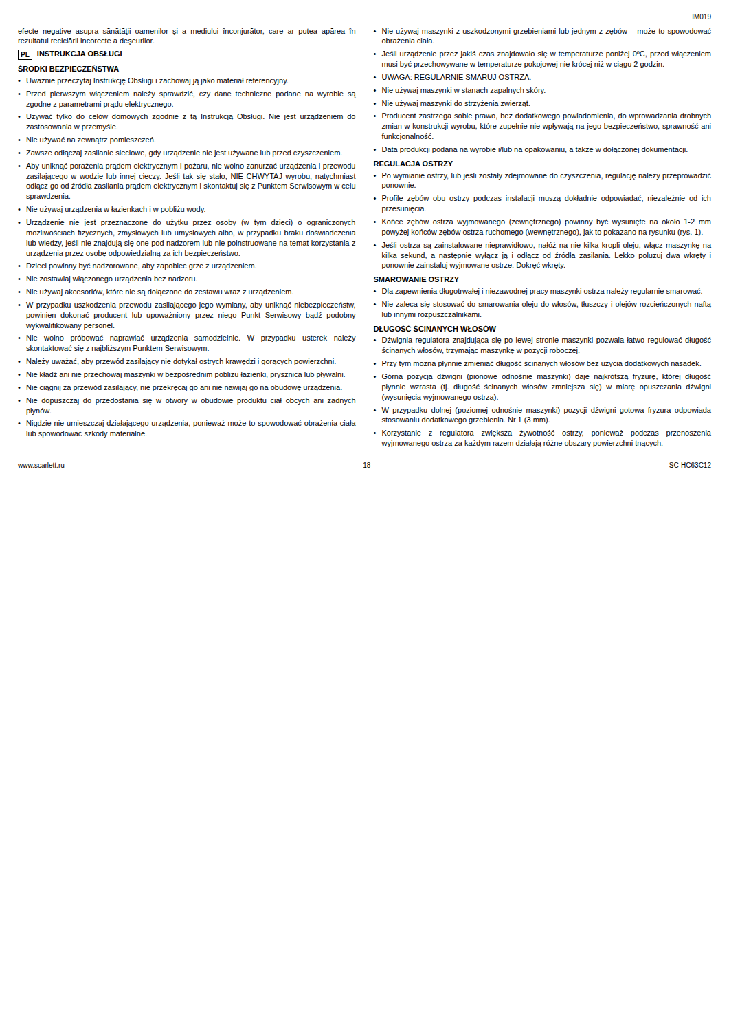IM019
efecte negative asupra sănătăţii oamenilor şi a mediului înconjurător, care ar putea apărea în rezultatul reciclării incorecte a deşeurilor.
PL INSTRUKCJA OBSŁUGI
ŚRODKI BEZPIECZEŃSTWA
Uważnie przeczytaj Instrukcję Obsługi i zachowaj ją jako materiał referencyjny.
Przed pierwszym włączeniem należy sprawdzić, czy dane techniczne podane na wyrobie są zgodne z parametrami prądu elektrycznego.
Używać tylko do celów domowych zgodnie z tą Instrukcją Obsługi. Nie jest urządzeniem do zastosowania w przemyśle.
Nie używać na zewnątrz pomieszczeń.
Zawsze odłączaj zasilanie sieciowe, gdy urządzenie nie jest używane lub przed czyszczeniem.
Aby uniknąć porażenia prądem elektrycznym i pożaru, nie wolno zanurzać urządzenia i przewodu zasilającego w wodzie lub innej cieczy. Jeśli tak się stało, NIE CHWYTAJ wyrobu, natychmiast odłącz go od źródła zasilania prądem elektrycznym i skontaktuj się z Punktem Serwisowym w celu sprawdzenia.
Nie używaj urządzenia w łazienkach i w pobliżu wody.
Urządzenie nie jest przeznaczone do użytku przez osoby (w tym dzieci) o ograniczonych możliwościach fizycznych, zmysłowych lub umysłowych albo, w przypadku braku doświadczenia lub wiedzy, jeśli nie znajdują się one pod nadzorem lub nie poinstruowane na temat korzystania z urządzenia przez osobę odpowiedzialną za ich bezpieczeństwo.
Dzieci powinny być nadzorowane, aby zapobiec grze z urządzeniem.
Nie zostawiaj włączonego urządzenia bez nadzoru.
Nie używaj akcesoriów, które nie są dołączone do zestawu wraz z urządzeniem.
W przypadku uszkodzenia przewodu zasilającego jego wymiany, aby uniknąć niebezpieczeństw, powinien dokonać producent lub upoważniony przez niego Punkt Serwisowy bądź podobny wykwalifikowany personel.
Nie wolno próbować naprawiać urządzenia samodzielnie. W przypadku usterek należy skontaktować się z najbliższym Punktem Serwisowym.
Należy uważać, aby przewód zasilający nie dotykał ostrych krawędzi i gorących powierzchni.
Nie kładź ani nie przechowaj maszynki w bezpośrednim pobliżu łazienki, prysznica lub pływalni.
Nie ciągnij za przewód zasilający, nie przekręcaj go ani nie nawijaj go na obudowę urządzenia.
Nie dopuszczaj do przedostania się w otwory w obudowie produktu ciał obcych ani żadnych płynów.
Nigdzie nie umieszczaj działającego urządzenia, ponieważ może to spowodować obrażenia ciała lub spowodować szkody materialne.
Nie używaj maszynki z uszkodzonymi grzebieniami lub jednym z zębów – może to spowodować obrażenia ciała.
Jeśli urządzenie przez jakiś czas znajdowało się w temperaturze poniżej 0ºC, przed włączeniem musi być przechowywane w temperaturze pokojowej nie krócej niż w ciągu 2 godzin.
UWAGA: REGULARNIE SMARUJ OSTRZA.
Nie używaj maszynki w stanach zapalnych skóry.
Nie używaj maszynki do strzyżenia zwierząt.
Producent zastrzega sobie prawo, bez dodatkowego powiadomienia, do wprowadzania drobnych zmian w konstrukcji wyrobu, które zupełnie nie wpływają na jego bezpieczeństwo, sprawność ani funkcjonalność.
Data produkcji podana na wyrobie i/lub na opakowaniu, a także w dołączonej dokumentacji.
REGULACJA OSTRZY
Po wymianie ostrzy, lub jeśli zostały zdejmowane do czyszczenia, regulację należy przeprowadzić ponownie.
Profile zębów obu ostrzy podczas instalacji muszą dokładnie odpowiadać, niezależnie od ich przesunięcia.
Końce zębów ostrza wyjmowanego (zewnętrznego) powinny być wysunięte na około 1-2 mm powyżej końców zębów ostrza ruchomego (wewnętrznego), jak to pokazano na rysunku (rys. 1).
Jeśli ostrza są zainstalowane nieprawidłowo, nałóż na nie kilka kropli oleju, włącz maszynkę na kilka sekund, a następnie wyłącz ją i odłącz od źródła zasilania. Lekko poluzuj dwa wkręty i ponownie zainstaluj wyjmowane ostrze. Dokręć wkręty.
SMAROWANIE OSTRZY
Dla zapewnienia długotrwałej i niezawodnej pracy maszynki ostrza należy regularnie smarować.
Nie zaleca się stosować do smarowania oleju do włosów, tłuszczy i olejów rozcieńczonych naftą lub innymi rozpuszczalnikami.
DŁUGOŚĆ ŚCINANYCH WŁOSÓW
Dźwignia regulatora znajdująca się po lewej stronie maszynki pozwala łatwo regulować długość ścinanych włosów, trzymając maszynkę w pozycji roboczej.
Przy tym można płynnie zmieniać długość ścinanych włosów bez użycia dodatkowych nasadek.
Górna pozycja dźwigni (pionowe odnośnie maszynki) daje najkrótszą fryzurę, której długość płynnie wzrasta (tj. długość ścinanych włosów zmniejsza się) w miarę opuszczania dźwigni (wysunięcia wyjmowanego ostrza).
W przypadku dolnej (poziomej odnośnie maszynki) pozycji dźwigni gotowa fryzura odpowiada stosowaniu dodatkowego grzebienia. Nr 1 (3 mm).
Korzystanie z regulatora zwiększa żywotność ostrzy, ponieważ podczas przenoszenia wyjmowanego ostrza za każdym razem działają różne obszary powierzchni tnących.
www.scarlett.ru
18
SC-HC63C12